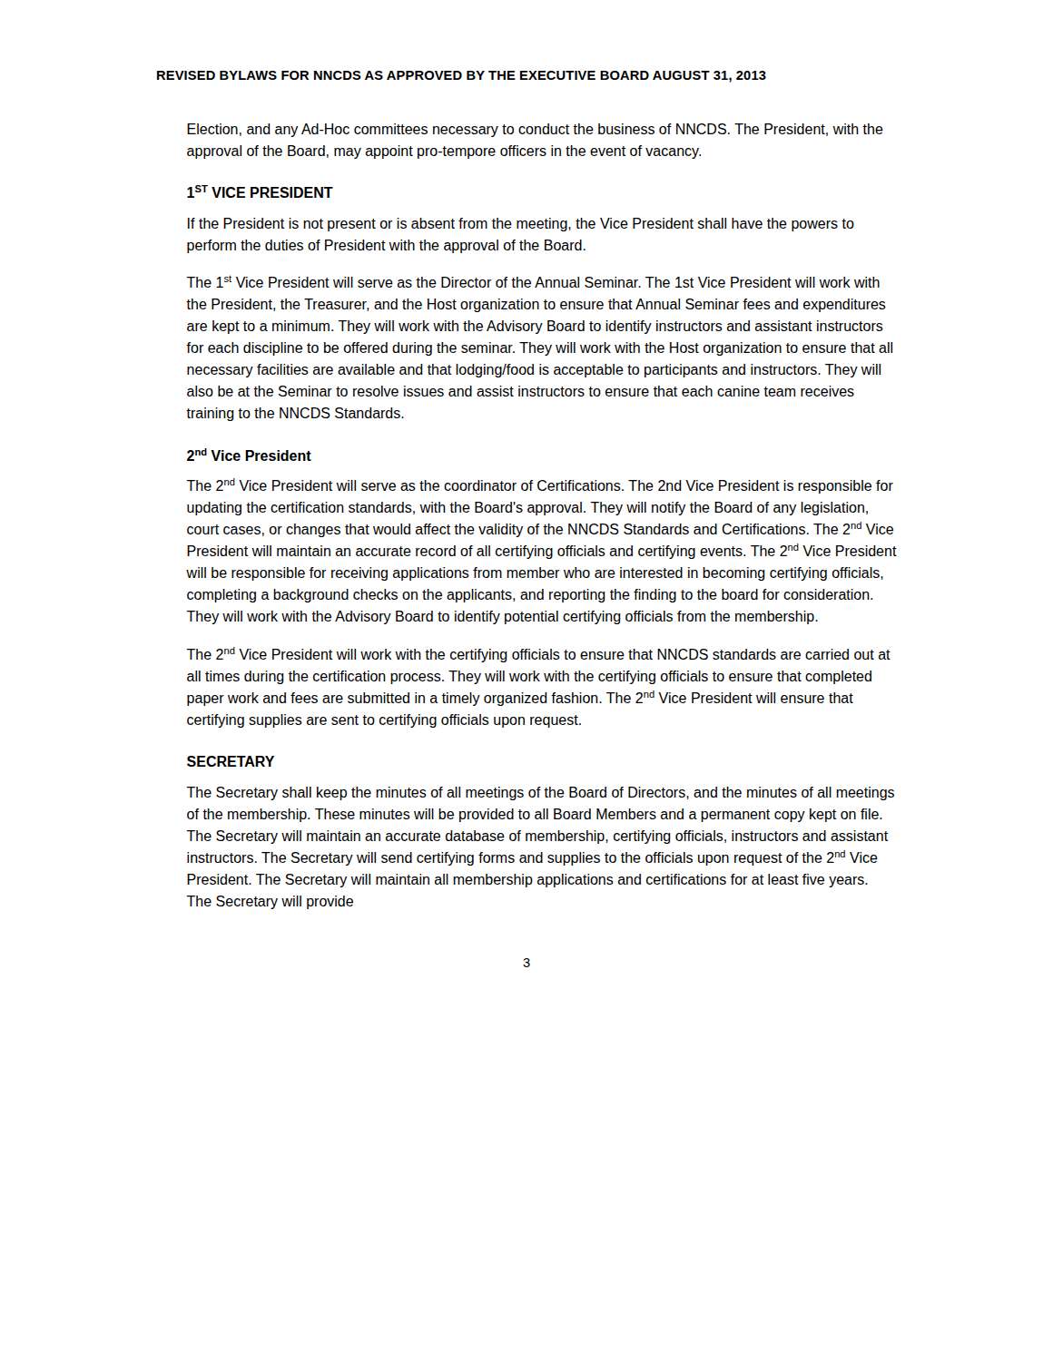REVISED BYLAWS FOR NNCDS AS APPROVED BY THE EXECUTIVE BOARD AUGUST 31, 2013
Election, and any Ad-Hoc committees necessary to conduct the business of NNCDS. The President, with the approval of the Board, may appoint pro-tempore officers in the event of vacancy.
1st VICE PRESIDENT
If the President is not present or is absent from the meeting, the Vice President shall have the powers to perform the duties of President with the approval of the Board.
The 1st Vice President will serve as the Director of the Annual Seminar. The 1st Vice President will work with the President, the Treasurer, and the Host organization to ensure that Annual Seminar fees and expenditures are kept to a minimum. They will work with the Advisory Board to identify instructors and assistant instructors for each discipline to be offered during the seminar. They will work with the Host organization to ensure that all necessary facilities are available and that lodging/food is acceptable to participants and instructors. They will also be at the Seminar to resolve issues and assist instructors to ensure that each canine team receives training to the NNCDS Standards.
2nd Vice President
The 2nd Vice President will serve as the coordinator of Certifications. The 2nd Vice President is responsible for updating the certification standards, with the Board's approval. They will notify the Board of any legislation, court cases, or changes that would affect the validity of the NNCDS Standards and Certifications. The 2nd Vice President will maintain an accurate record of all certifying officials and certifying events. The 2nd Vice President will be responsible for receiving applications from member who are interested in becoming certifying officials, completing a background checks on the applicants, and reporting the finding to the board for consideration. They will work with the Advisory Board to identify potential certifying officials from the membership.
The 2nd Vice President will work with the certifying officials to ensure that NNCDS standards are carried out at all times during the certification process. They will work with the certifying officials to ensure that completed paper work and fees are submitted in a timely organized fashion. The 2nd Vice President will ensure that certifying supplies are sent to certifying officials upon request.
SECRETARY
The Secretary shall keep the minutes of all meetings of the Board of Directors, and the minutes of all meetings of the membership. These minutes will be provided to all Board Members and a permanent copy kept on file. The Secretary will maintain an accurate database of membership, certifying officials, instructors and assistant instructors. The Secretary will send certifying forms and supplies to the officials upon request of the 2nd Vice President. The Secretary will maintain all membership applications and certifications for at least five years. The Secretary will provide
3